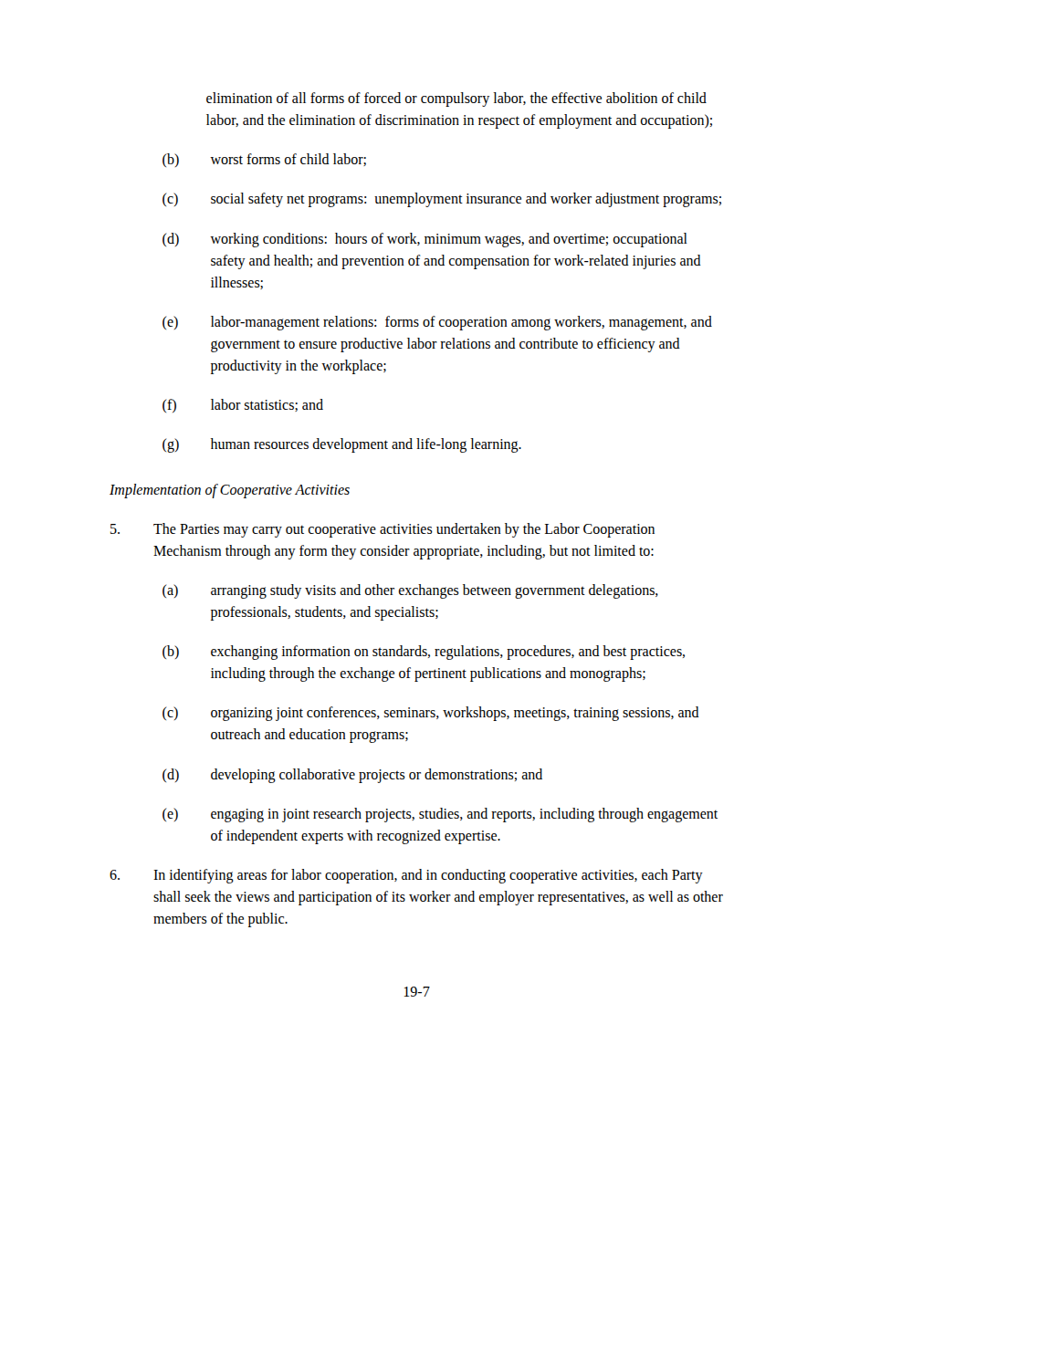elimination of all forms of forced or compulsory labor, the effective abolition of child labor, and the elimination of discrimination in respect of employment and occupation);
(b)
worst forms of child labor;
(c)
social safety net programs: unemployment insurance and worker adjustment programs;
(d)
working conditions: hours of work, minimum wages, and overtime; occupational safety and health; and prevention of and compensation for work-related injuries and illnesses;
(e)
labor-management relations: forms of cooperation among workers, management, and government to ensure productive labor relations and contribute to efficiency and productivity in the workplace;
(f)
labor statistics; and
(g)
human resources development and life-long learning.
Implementation of Cooperative Activities
5.
The Parties may carry out cooperative activities undertaken by the Labor Cooperation Mechanism through any form they consider appropriate, including, but not limited to:
(a)
arranging study visits and other exchanges between government delegations, professionals, students, and specialists;
(b)
exchanging information on standards, regulations, procedures, and best practices, including through the exchange of pertinent publications and monographs;
(c)
organizing joint conferences, seminars, workshops, meetings, training sessions, and outreach and education programs;
(d)
developing collaborative projects or demonstrations; and
(e)
engaging in joint research projects, studies, and reports, including through engagement of independent experts with recognized expertise.
6.
In identifying areas for labor cooperation, and in conducting cooperative activities, each Party shall seek the views and participation of its worker and employer representatives, as well as other members of the public.
19-7